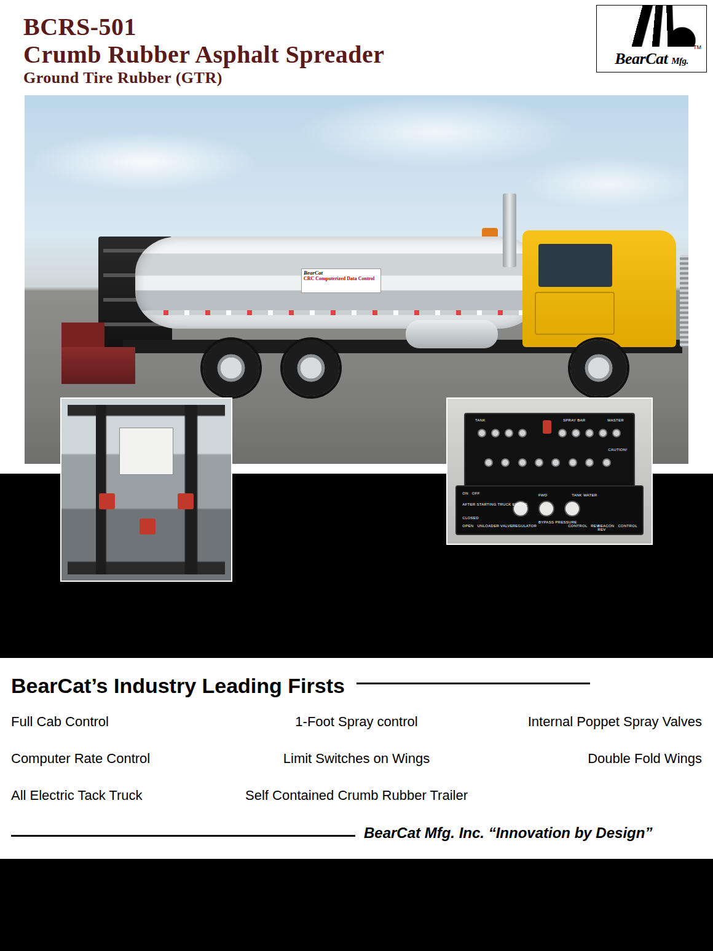TM
BearCatMfg.
BCRS-501
Crumb Rubber Asphalt Spreader
Ground Tire Rubber (GTR)
BearCat CRC Computerized Data Control
TANK SPRAY BAR MASTER CAUTION!
ON OFF AFTER STARTING TRUCK ENGINE CLOSED OPEN UNLOADER VALVE REGULATOR BYPASS PRESSURE CONTROL REV BEACON CONTROL REV TANK WATER FWD
BearCat’s Industry Leading Firsts
Full Cab Control
1-Foot Spray control
Internal Poppet Spray Valves
Computer Rate Control
Limit Switches on Wings
Double Fold Wings
All Electric Tack Truck
Self Contained Crumb Rubber Trailer
BearCat Mfg. Inc. “Innovation by Design”